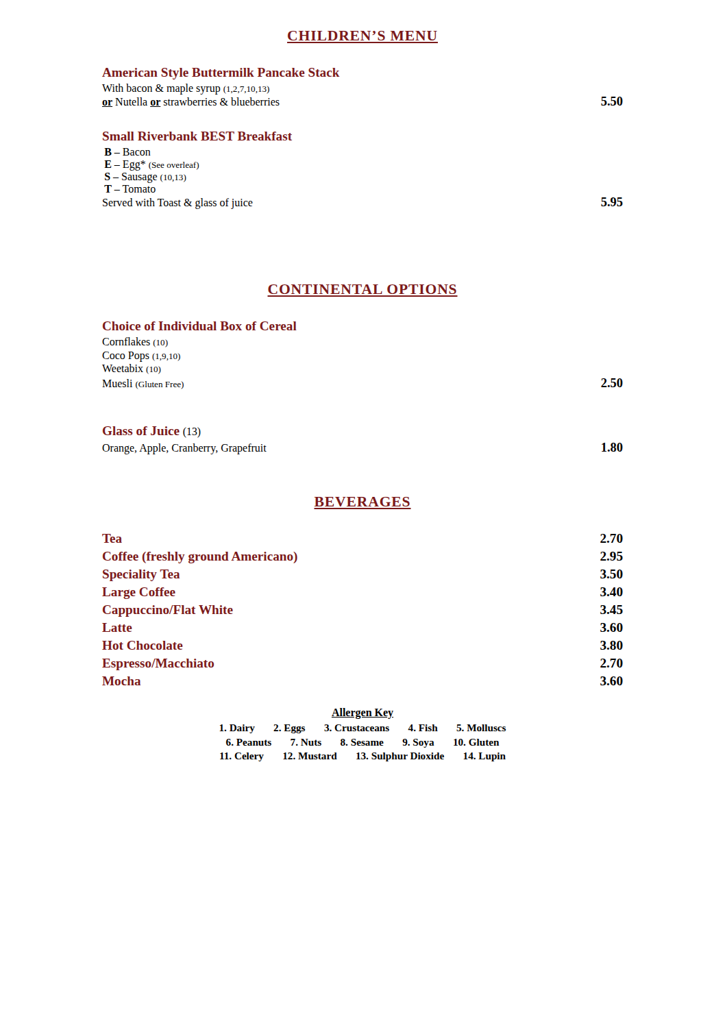CHILDREN’S MENU
American Style Buttermilk Pancake Stack
With bacon & maple syrup (1,2,7,10,13)
or Nutella or strawberries & blueberries 5.50
Small Riverbank BEST Breakfast
B – Bacon
E – Egg* (See overleaf)
S – Sausage (10,13)
T – Tomato
Served with Toast & glass of juice 5.95
CONTINENTAL OPTIONS
Choice of Individual Box of Cereal
Cornflakes (10)
Coco Pops (1,9,10)
Weetabix (10)
Muesli (Gluten Free) 2.50
Glass of Juice (13)
Orange, Apple, Cranberry, Grapefruit 1.80
BEVERAGES
Tea 2.70
Coffee (freshly ground Americano) 2.95
Speciality Tea 3.50
Large Coffee 3.40
Cappuccino/Flat White 3.45
Latte 3.60
Hot Chocolate 3.80
Espresso/Macchiato 2.70
Mocha 3.60
Allergen Key
1. Dairy 2. Eggs 3. Crustaceans 4. Fish 5. Molluscs
6. Peanuts 7. Nuts 8. Sesame 9. Soya 10. Gluten
11. Celery 12. Mustard 13. Sulphur Dioxide 14. Lupin